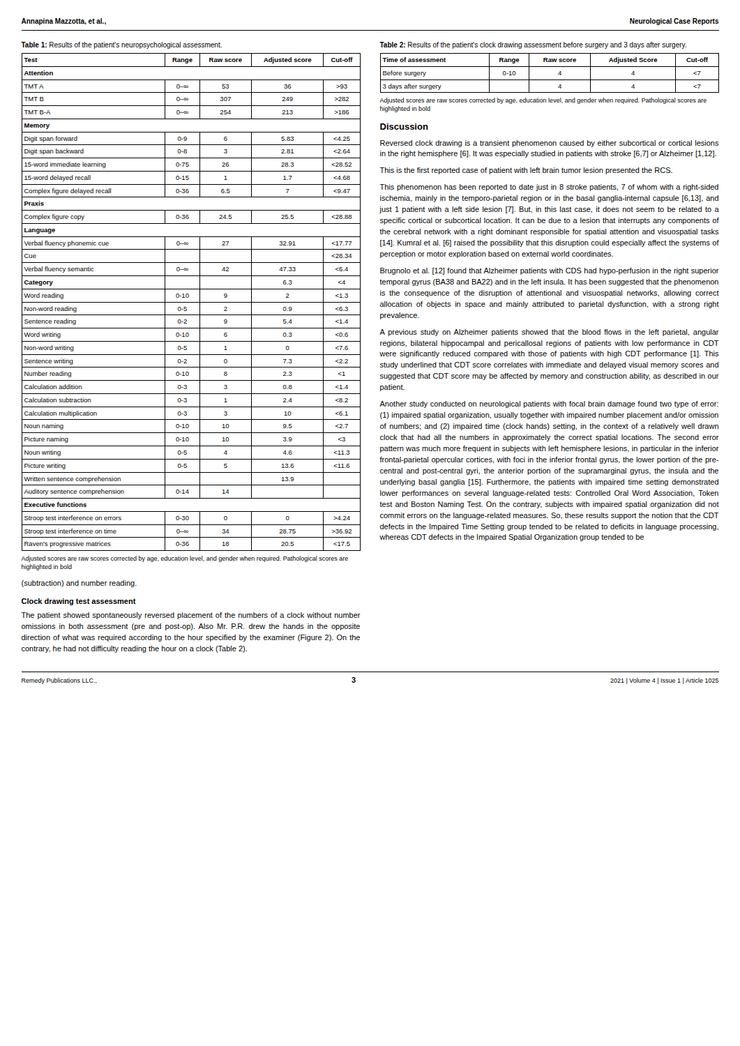Annapina Mazzotta, et al.,
Neurological Case Reports
Table 1: Results of the patient's neuropsychological assessment.
| Test | Range | Raw score | Adjusted score | Cut-off |
| --- | --- | --- | --- | --- |
| Attention |
| TMT A | 0–∞ | 53 | 36 | >93 |
| TMT B | 0–∞ | 307 | 249 | >282 |
| TMT B-A | 0–∞ | 254 | 213 | >186 |
| Memory |
| Digit span forward | 0-9 | 6 | 5.83 | <4.25 |
| Digit span backward | 0-8 | 3 | 2.81 | <2.64 |
| 15-word immediate learning | 0-75 | 26 | 28.3 | <28.52 |
| 15-word delayed recall | 0-15 | 1 | 1.7 | <4.68 |
| Complex figure delayed recall | 0-36 | 6.5 | 7 | <9.47 |
| Praxis |
| Complex figure copy | 0-36 | 24.5 | 25.5 | <28.88 |
| Language |
| Verbal fluency phonemic cue | 0–∞ | 27 | 32.91 | <17.77 |
| Cue | | | | <28.34 |
| Verbal fluency semantic | 0–∞ | 42 | 47.33 | <6.4 |
| Category | | | 6.3 | <4 |
| Word reading | 0-10 | 9 | 2 | <1.3 |
| Non-word reading | 0-5 | 2 | 0.9 | <6.3 |
| Sentence reading | 0-2 | 9 | 5.4 | <1.4 |
| Word writing | 0-10 | 6 | 0.3 | <0.6 |
| Non-word writing | 0-5 | 1 | 0 | <7.6 |
| Sentence writing | 0-2 | 0 | 7.3 | <2.2 |
| Number reading | 0-10 | 8 | 2.3 | <1 |
| Calculation addition | 0-3 | 3 | 0.8 | <1.4 |
| Calculation subtraction | 0-3 | 1 | 2.4 | <8.2 |
| Calculation multiplication | 0-3 | 3 | 10 | <6.1 |
| Noun naming | 0-10 | 10 | 9.5 | <2.7 |
| Picture naming | 0-10 | 10 | 3.9 | <3 |
| Noun writing | 0-5 | 4 | 4.6 | <11.3 |
| Picture writing | 0-5 | 5 | 13.6 | <11.6 |
| Written sentence comprehension | | | 13.9 | |
| Auditory sentence comprehension | 0-14 | 14 | | |
| Executive functions |
| Stroop test interference on errors | 0-30 | 0 | 0 | >4.24 |
| Stroop test interference on time | 0–∞ | 34 | 28.75 | >36.92 |
| Raven's progressive matrices | 0-36 | 18 | 20.5 | <17.5 |
Adjusted scores are raw scores corrected by age, education level, and gender when required. Pathological scores are highlighted in bold
(subtraction) and number reading.
Clock drawing test assessment
The patient showed spontaneously reversed placement of the numbers of a clock without number omissions in both assessment (pre and post-op). Also Mr. P.R. drew the hands in the opposite direction of what was required according to the hour specified by the examiner (Figure 2). On the contrary, he had not difficulty reading the hour on a clock (Table 2).
Table 2: Results of the patient's clock drawing assessment before surgery and 3 days after surgery.
| Time of assessment | Range | Raw score | Adjusted Score | Cut-off |
| --- | --- | --- | --- | --- |
| Before surgery | 0-10 | 4 | 4 | <7 |
| 3 days after surgery | | 4 | 4 | <7 |
Adjusted scores are raw scores corrected by age, education level, and gender when required. Pathological scores are highlighted in bold
Discussion
Reversed clock drawing is a transient phenomenon caused by either subcortical or cortical lesions in the right hemisphere [6]. It was especially studied in patients with stroke [6,7] or Alzheimer [1,12].
This is the first reported case of patient with left brain tumor lesion presented the RCS.
This phenomenon has been reported to date just in 8 stroke patients, 7 of whom with a right-sided ischemia, mainly in the temporo-parietal region or in the basal ganglia-internal capsule [6,13], and just 1 patient with a left side lesion [7]. But, in this last case, it does not seem to be related to a specific cortical or subcortical location. It can be due to a lesion that interrupts any components of the cerebral network with a right dominant responsible for spatial attention and visuospatial tasks [14]. Kumral et al. [6] raised the possibility that this disruption could especially affect the systems of perception or motor exploration based on external world coordinates.
Brugnolo et al. [12] found that Alzheimer patients with CDS had hypo-perfusion in the right superior temporal gyrus (BA38 and BA22) and in the left insula. It has been suggested that the phenomenon is the consequence of the disruption of attentional and visuospatial networks, allowing correct allocation of objects in space and mainly attributed to parietal dysfunction, with a strong right prevalence.
A previous study on Alzheimer patients showed that the blood flows in the left parietal, angular regions, bilateral hippocampal and pericallosal regions of patients with low performance in CDT were significantly reduced compared with those of patients with high CDT performance [1]. This study underlined that CDT score correlates with immediate and delayed visual memory scores and suggested that CDT score may be affected by memory and construction ability, as described in our patient.
Another study conducted on neurological patients with focal brain damage found two type of error: (1) impaired spatial organization, usually together with impaired number placement and/or omission of numbers; and (2) impaired time (clock hands) setting, in the context of a relatively well drawn clock that had all the numbers in approximately the correct spatial locations. The second error pattern was much more frequent in subjects with left hemisphere lesions, in particular in the inferior frontal-parietal opercular cortices, with foci in the inferior frontal gyrus, the lower portion of the pre-central and post-central gyri, the anterior portion of the supramarginal gyrus, the insula and the underlying basal ganglia [15]. Furthermore, the patients with impaired time setting demonstrated lower performances on several language-related tests: Controlled Oral Word Association, Token test and Boston Naming Test. On the contrary, subjects with impaired spatial organization did not commit errors on the language-related measures. So, these results support the notion that the CDT defects in the Impaired Time Setting group tended to be related to deficits in language processing, whereas CDT defects in the Impaired Spatial Organization group tended to be
Remedy Publications LLC.,
3
2021 | Volume 4 | Issue 1 | Article 1025